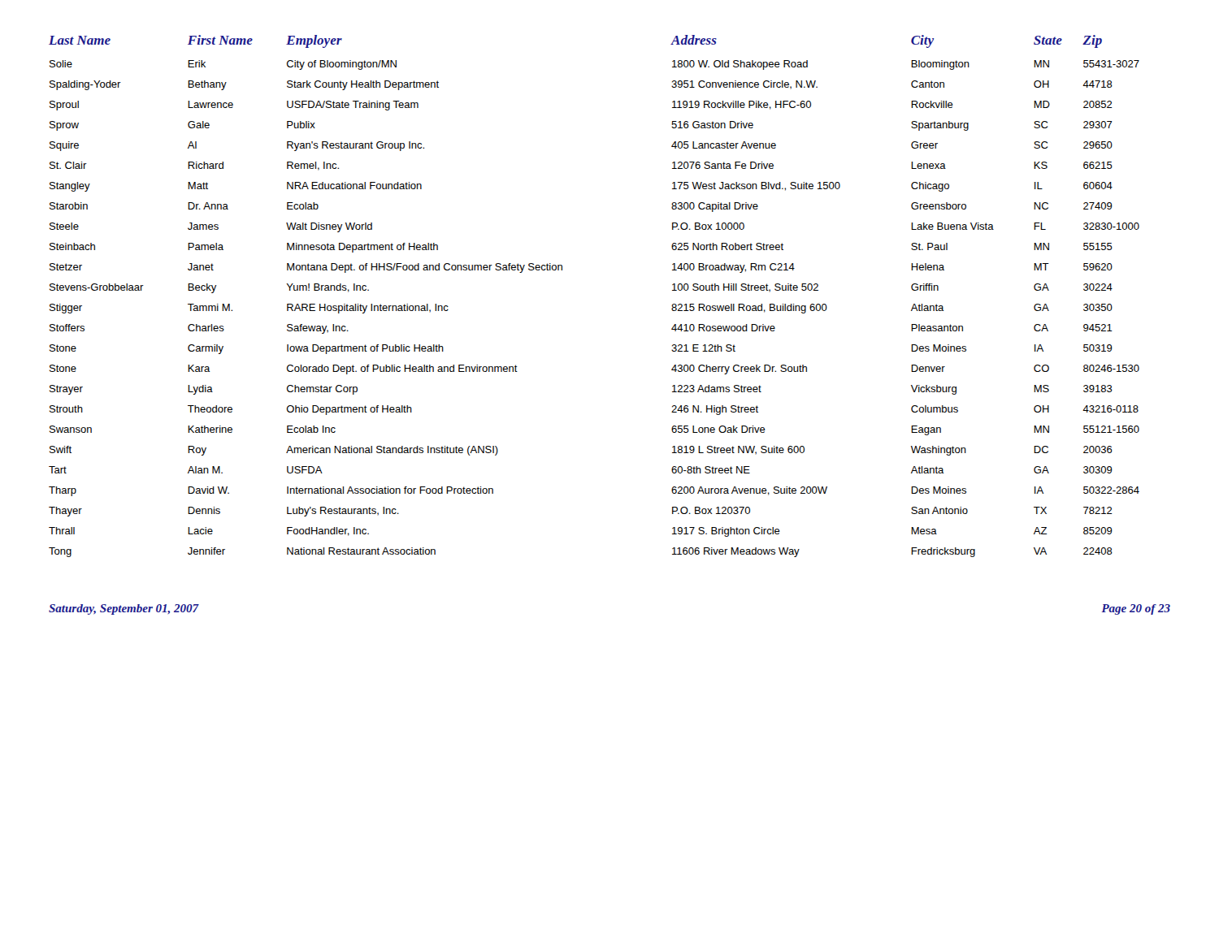| Last Name | First Name | Employer | Address | City | State | Zip |
| --- | --- | --- | --- | --- | --- | --- |
| Solie | Erik | City of Bloomington/MN | 1800 W. Old Shakopee Road | Bloomington | MN | 55431-3027 |
| Spalding-Yoder | Bethany | Stark County Health Department | 3951 Convenience Circle, N.W. | Canton | OH | 44718 |
| Sproul | Lawrence | USFDA/State Training Team | 11919 Rockville Pike, HFC-60 | Rockville | MD | 20852 |
| Sprow | Gale | Publix | 516 Gaston Drive | Spartanburg | SC | 29307 |
| Squire | Al | Ryan's Restaurant Group Inc. | 405 Lancaster Avenue | Greer | SC | 29650 |
| St. Clair | Richard | Remel, Inc. | 12076 Santa Fe Drive | Lenexa | KS | 66215 |
| Stangley | Matt | NRA Educational Foundation | 175 West Jackson Blvd., Suite 1500 | Chicago | IL | 60604 |
| Starobin | Dr. Anna | Ecolab | 8300 Capital Drive | Greensboro | NC | 27409 |
| Steele | James | Walt Disney World | P.O. Box 10000 | Lake Buena Vista | FL | 32830-1000 |
| Steinbach | Pamela | Minnesota Department of Health | 625 North Robert Street | St. Paul | MN | 55155 |
| Stetzer | Janet | Montana Dept. of HHS/Food and Consumer Safety Section | 1400 Broadway, Rm C214 | Helena | MT | 59620 |
| Stevens-Grobbelaar | Becky | Yum! Brands, Inc. | 100 South Hill Street, Suite 502 | Griffin | GA | 30224 |
| Stigger | Tammi M. | RARE Hospitality International, Inc | 8215 Roswell Road, Building 600 | Atlanta | GA | 30350 |
| Stoffers | Charles | Safeway, Inc. | 4410 Rosewood Drive | Pleasanton | CA | 94521 |
| Stone | Carmily | Iowa Department of Public Health | 321 E 12th St | Des Moines | IA | 50319 |
| Stone | Kara | Colorado Dept. of Public Health and Environment | 4300 Cherry Creek Dr. South | Denver | CO | 80246-1530 |
| Strayer | Lydia | Chemstar Corp | 1223 Adams Street | Vicksburg | MS | 39183 |
| Strouth | Theodore | Ohio Department of Health | 246 N. High Street | Columbus | OH | 43216-0118 |
| Swanson | Katherine | Ecolab Inc | 655 Lone Oak Drive | Eagan | MN | 55121-1560 |
| Swift | Roy | American National Standards Institute (ANSI) | 1819 L Street NW, Suite 600 | Washington | DC | 20036 |
| Tart | Alan M. | USFDA | 60-8th Street NE | Atlanta | GA | 30309 |
| Tharp | David W. | International Association for Food Protection | 6200 Aurora Avenue, Suite 200W | Des Moines | IA | 50322-2864 |
| Thayer | Dennis | Luby's Restaurants, Inc. | P.O. Box 120370 | San Antonio | TX | 78212 |
| Thrall | Lacie | FoodHandler, Inc. | 1917 S. Brighton Circle | Mesa | AZ | 85209 |
| Tong | Jennifer | National Restaurant Association | 11606 River Meadows Way | Fredricksburg | VA | 22408 |
Saturday, September 01, 2007 Page 20 of 23